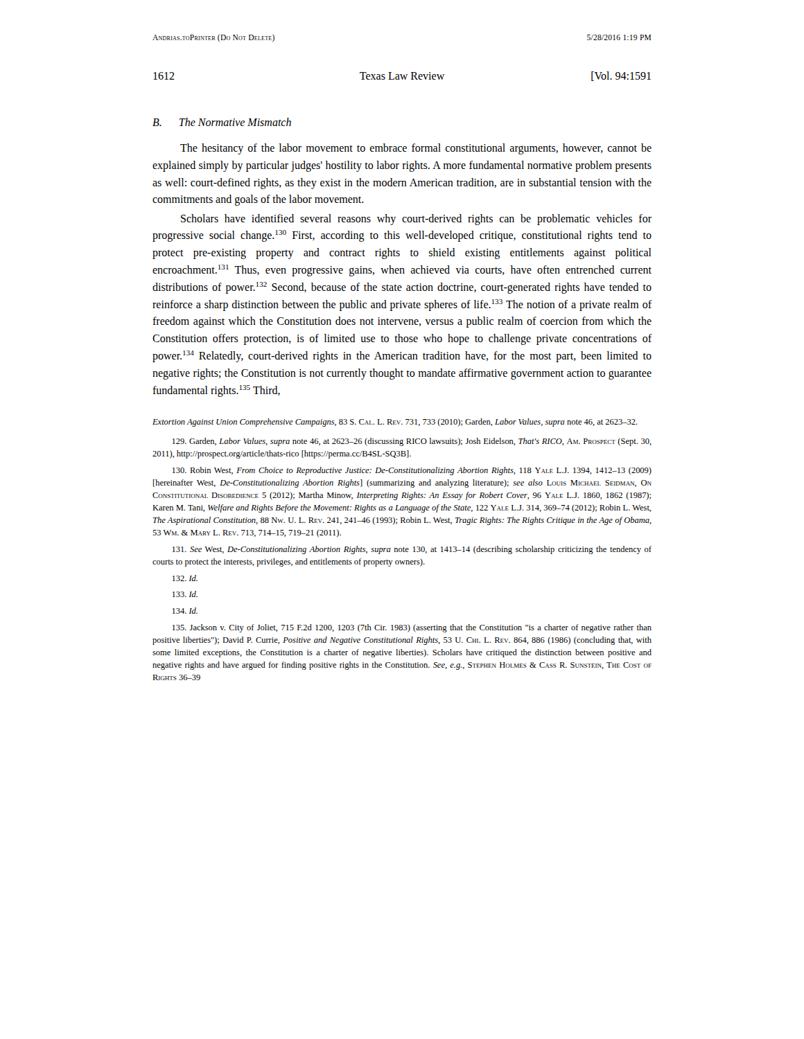Andrias.toPrinter (Do Not Delete) 5/28/2016 1:19 PM
1612 Texas Law Review [Vol. 94:1591
B. The Normative Mismatch
The hesitancy of the labor movement to embrace formal constitutional arguments, however, cannot be explained simply by particular judges' hostility to labor rights. A more fundamental normative problem presents as well: court-defined rights, as they exist in the modern American tradition, are in substantial tension with the commitments and goals of the labor movement.
Scholars have identified several reasons why court-derived rights can be problematic vehicles for progressive social change.130 First, according to this well-developed critique, constitutional rights tend to protect pre-existing property and contract rights to shield existing entitlements against political encroachment.131 Thus, even progressive gains, when achieved via courts, have often entrenched current distributions of power.132 Second, because of the state action doctrine, court-generated rights have tended to reinforce a sharp distinction between the public and private spheres of life.133 The notion of a private realm of freedom against which the Constitution does not intervene, versus a public realm of coercion from which the Constitution offers protection, is of limited use to those who hope to challenge private concentrations of power.134 Relatedly, court-derived rights in the American tradition have, for the most part, been limited to negative rights; the Constitution is not currently thought to mandate affirmative government action to guarantee fundamental rights.135 Third,
Extortion Against Union Comprehensive Campaigns, 83 S. Cal. L. Rev. 731, 733 (2010); Garden, Labor Values, supra note 46, at 2623–32.
129. Garden, Labor Values, supra note 46, at 2623–26 (discussing RICO lawsuits); Josh Eidelson, That's RICO, Am. Prospect (Sept. 30, 2011), http://prospect.org/article/thats-rico [https://perma.cc/B4SL-SQ3B].
130. Robin West, From Choice to Reproductive Justice: De-Constitutionalizing Abortion Rights, 118 Yale L.J. 1394, 1412–13 (2009) [hereinafter West, De-Constitutionalizing Abortion Rights] (summarizing and analyzing literature); see also Louis Michael Seidman, On Constitutional Disobedience 5 (2012); Martha Minow, Interpreting Rights: An Essay for Robert Cover, 96 Yale L.J. 1860, 1862 (1987); Karen M. Tani, Welfare and Rights Before the Movement: Rights as a Language of the State, 122 Yale L.J. 314, 369–74 (2012); Robin L. West, The Aspirational Constitution, 88 Nw. U. L. Rev. 241, 241–46 (1993); Robin L. West, Tragic Rights: The Rights Critique in the Age of Obama, 53 Wm. & Mary L. Rev. 713, 714–15, 719–21 (2011).
131. See West, De-Constitutionalizing Abortion Rights, supra note 130, at 1413–14 (describing scholarship criticizing the tendency of courts to protect the interests, privileges, and entitlements of property owners).
132. Id.
133. Id.
134. Id.
135. Jackson v. City of Joliet, 715 F.2d 1200, 1203 (7th Cir. 1983) (asserting that the Constitution "is a charter of negative rather than positive liberties"); David P. Currie, Positive and Negative Constitutional Rights, 53 U. Chi. L. Rev. 864, 886 (1986) (concluding that, with some limited exceptions, the Constitution is a charter of negative liberties). Scholars have critiqued the distinction between positive and negative rights and have argued for finding positive rights in the Constitution. See, e.g., Stephen Holmes & Cass R. Sunstein, The Cost of Rights 36–39